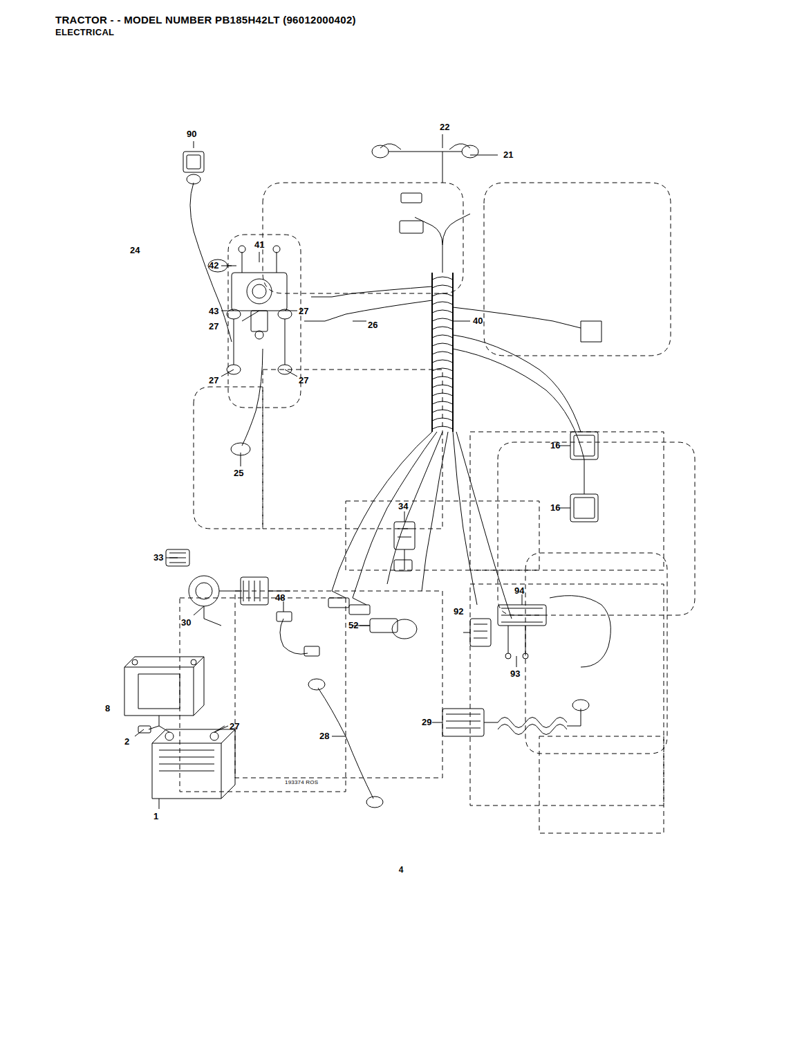TRACTOR - - MODEL NUMBER PB185H42LT (96012000402)
ELECTRICAL
22 21 90 42 41 43 27 27 27 27 24 25 26 40 16 16 34 33 30 92 94 93 52 48 29 28 1 2 8 27 193374 ROS
4